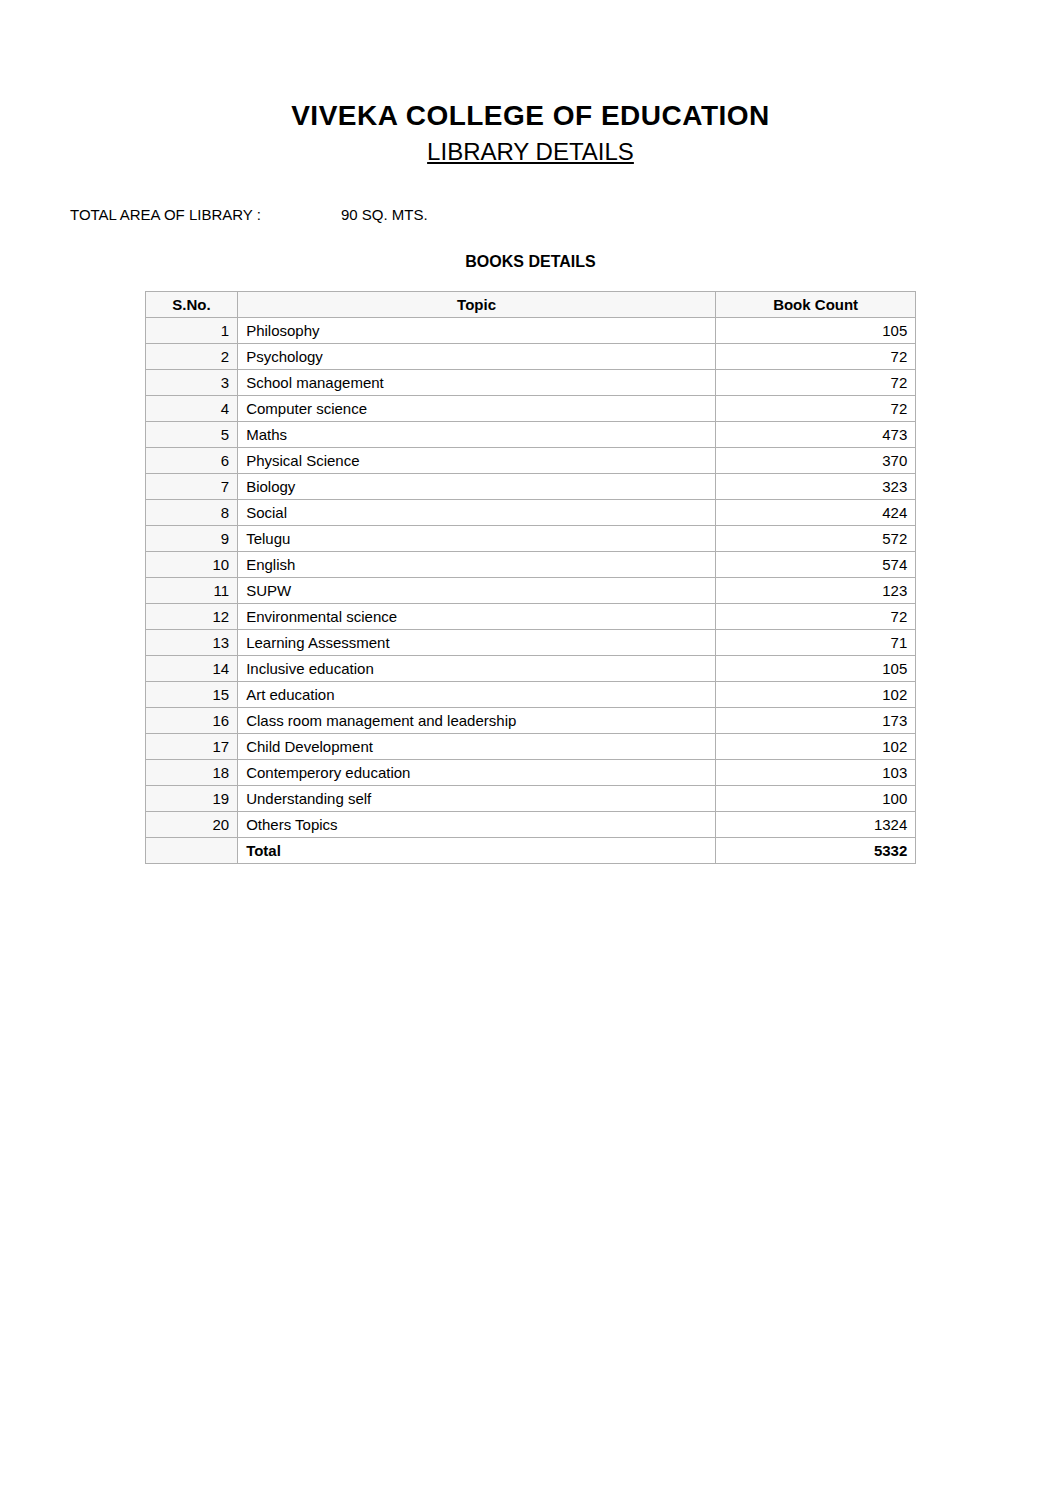VIVEKA COLLEGE OF EDUCATION
LIBRARY DETAILS
TOTAL AREA OF LIBRARY :90 SQ. MTS.
BOOKS DETAILS
| S.No. | Topic | Book Count |
| --- | --- | --- |
| 1 | Philosophy | 105 |
| 2 | Psychology | 72 |
| 3 | School management | 72 |
| 4 | Computer science | 72 |
| 5 | Maths | 473 |
| 6 | Physical Science | 370 |
| 7 | Biology | 323 |
| 8 | Social | 424 |
| 9 | Telugu | 572 |
| 10 | English | 574 |
| 11 | SUPW | 123 |
| 12 | Environmental science | 72 |
| 13 | Learning Assessment | 71 |
| 14 | Inclusive education | 105 |
| 15 | Art education | 102 |
| 16 | Class room management and leadership | 173 |
| 17 | Child Development | 102 |
| 18 | Contemperory education | 103 |
| 19 | Understanding self | 100 |
| 20 | Others Topics | 1324 |
| | Total | 5332 |